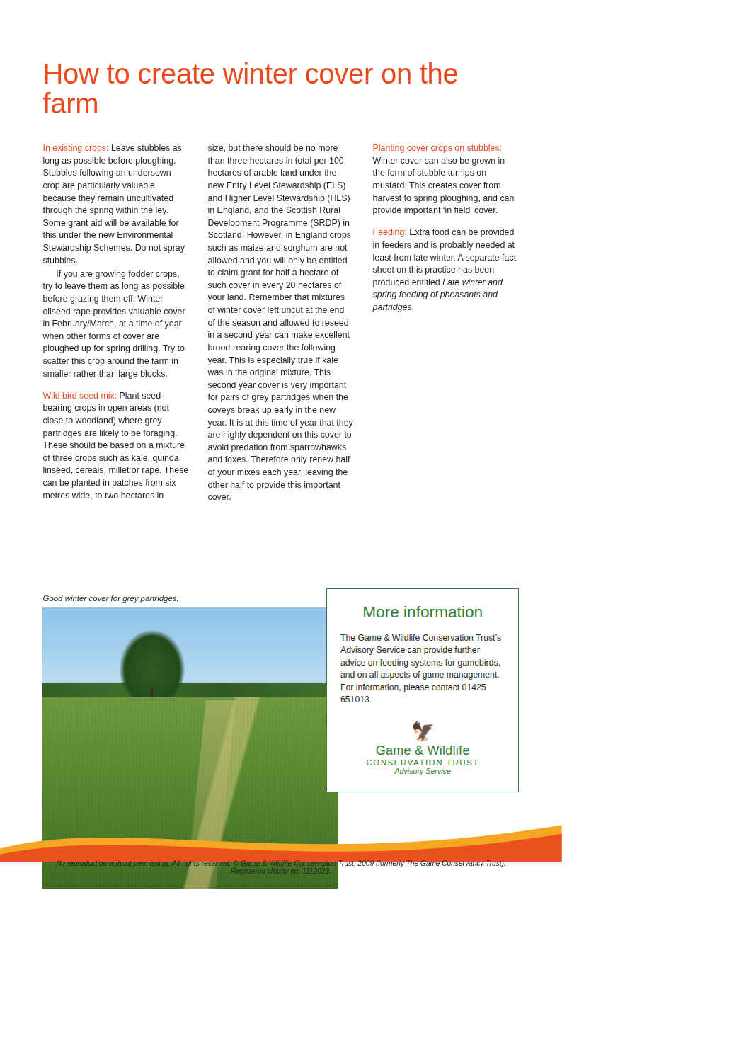How to create winter cover on the farm
In existing crops: Leave stubbles as long as possible before ploughing. Stubbles following an undersown crop are particularly valuable because they remain uncultivated through the spring within the ley. Some grant aid will be available for this under the new Environmental Stewardship Schemes. Do not spray stubbles.
If you are growing fodder crops, try to leave them as long as possible before grazing them off. Winter oilseed rape provides valuable cover in February/March, at a time of year when other forms of cover are ploughed up for spring drilling. Try to scatter this crop around the farm in smaller rather than large blocks.
Wild bird seed mix: Plant seed-bearing crops in open areas (not close to woodland) where grey partridges are likely to be foraging. These should be based on a mixture of three crops such as kale, quinoa, linseed, cereals, millet or rape. These can be planted in patches from six metres wide, to two hectares in
size, but there should be no more than three hectares in total per 100 hectares of arable land under the new Entry Level Stewardship (ELS) and Higher Level Stewardship (HLS) in England, and the Scottish Rural Development Programme (SRDP) in Scotland. However, in England crops such as maize and sorghum are not allowed and you will only be entitled to claim grant for half a hectare of such cover in every 20 hectares of your land. Remember that mixtures of winter cover left uncut at the end of the season and allowed to reseed in a second year can make excellent brood-rearing cover the following year. This is especially true if kale was in the original mixture. This second year cover is very important for pairs of grey partridges when the coveys break up early in the new year. It is at this time of year that they are highly dependent on this cover to avoid predation from sparrowhawks and foxes. Therefore only renew half of your mixes each year, leaving the other half to provide this important cover.
Planting cover crops on stubbles: Winter cover can also be grown in the form of stubble turnips on mustard. This creates cover from harvest to spring ploughing, and can provide important ‘in field’ cover.
Feeding: Extra food can be provided in feeders and is probably needed at least from late winter. A separate fact sheet on this practice has been produced entitled Late winter and spring feeding of pheasants and partridges.
Good winter cover for grey partridges.
More information
The Game & Wildlife Conservation Trust’s Advisory Service can provide further advice on feeding systems for gamebirds, and on all aspects of game management. For information, please contact 01425 651013.
🦅
Game & Wildlife
Conservation Trust
Advisory Service
No reproduction without permission. All rights reserved. © Game & Wildlife Conservation Trust, 2009 (formerly The Game Conservancy Trust). Registered charity no. 1112023.